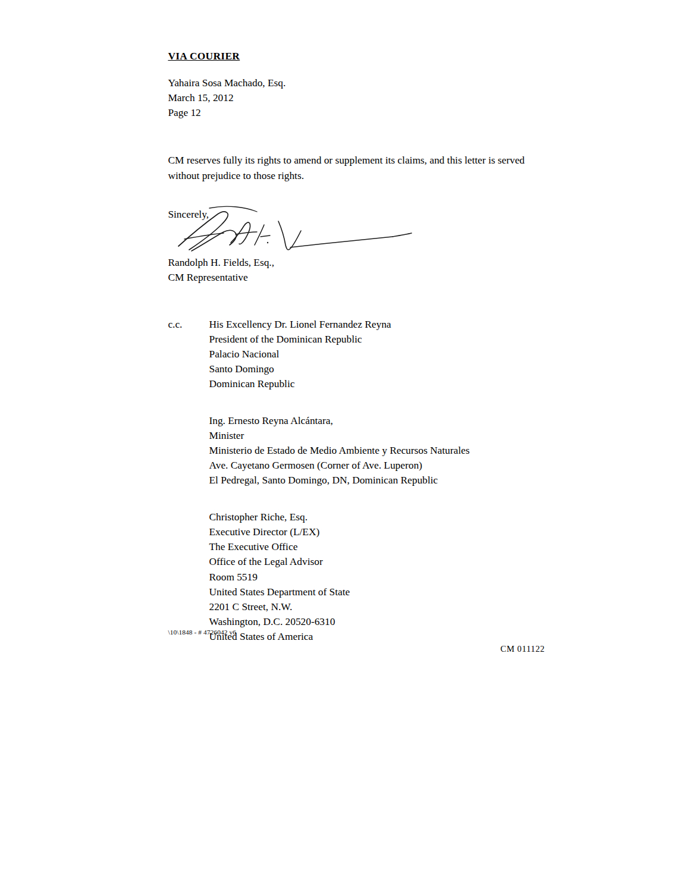VIA COURIER
Yahaira Sosa Machado, Esq.
March 15, 2012
Page 12
CM reserves fully its rights to amend or supplement its claims, and this letter is served without prejudice to those rights.
Sincerely,
Randolph H. Fields, Esq.,
CM Representative
c.c.
His Excellency Dr. Lionel Fernandez Reyna
President of the Dominican Republic
Palacio Nacional
Santo Domingo
Dominican Republic
Ing. Ernesto Reyna Alcántara,
Minister
Ministerio de Estado de Medio Ambiente y Recursos Naturales
Ave. Cayetano Germosen (Corner of Ave. Luperon)
El Pedregal, Santo Domingo, DN, Dominican Republic
Christopher Riche, Esq.
Executive Director (L/EX)
The Executive Office
Office of the Legal Advisor
Room 5519
United States Department of State
2201 C Street, N.W.
Washington, D.C. 20520-6310
United States of America
\10\1848 - # 4726042 v6
CM 011122